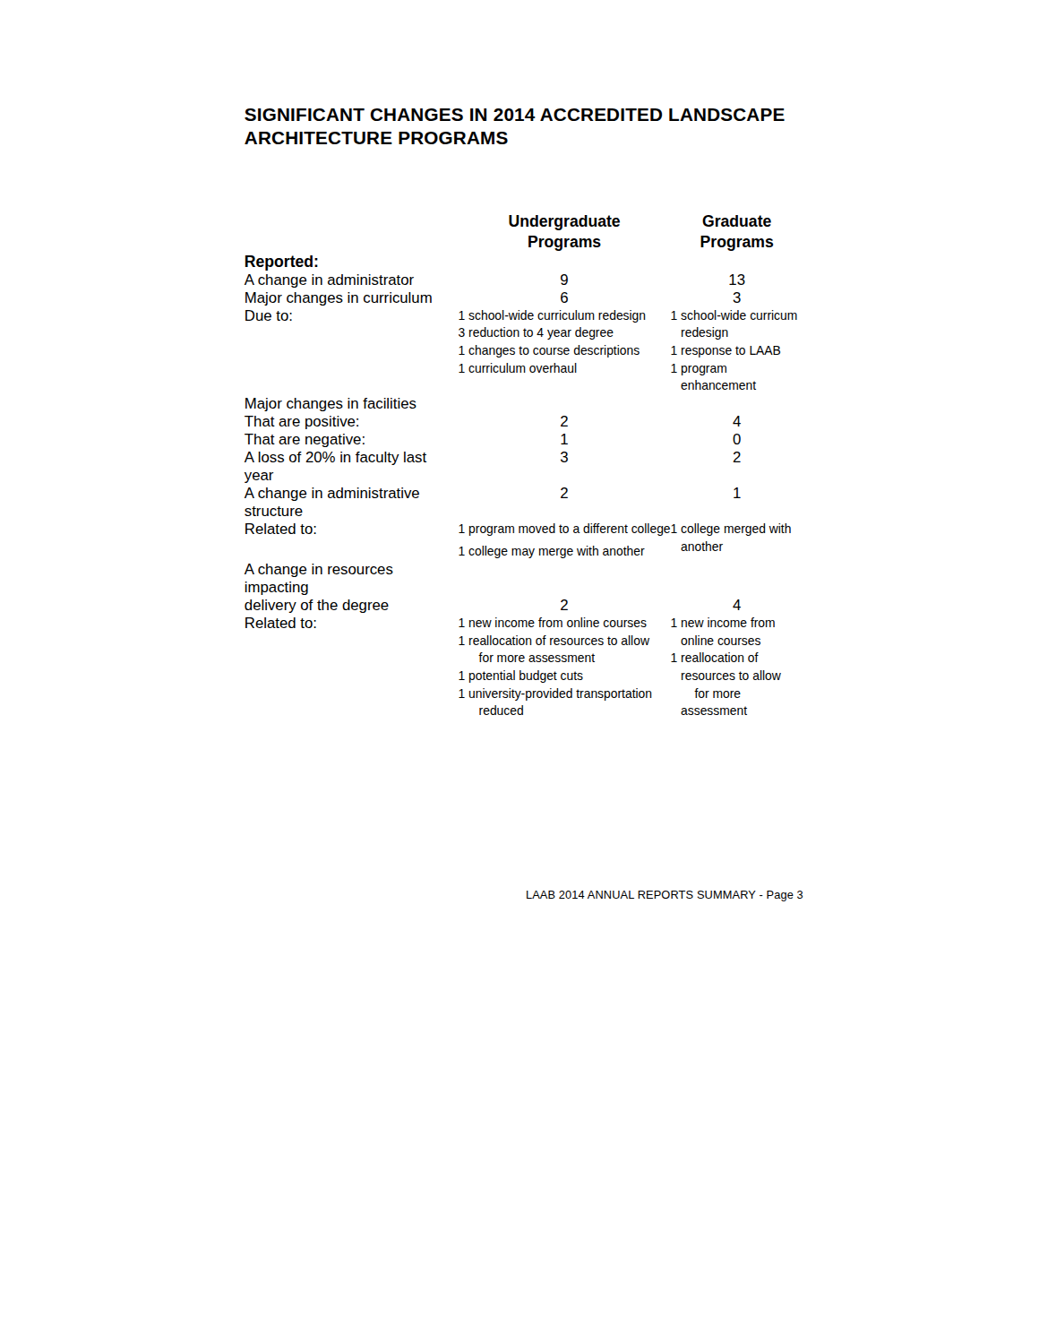SIGNIFICANT CHANGES IN 2014 ACCREDITED LANDSCAPE ARCHITECTURE PROGRAMS
| | Undergraduate Programs | Graduate Programs |
| Reported: | | |
| A change in administrator | 9 | 13 |
| Major changes in curriculum | 6 | 3 |
| Due to: | 1 school-wide curriculum redesign 3 reduction to 4 year degree 1 changes to course descriptions 1 curriculum overhaul | 1 school-wide curricum redesign 1 response to LAAB 1 program enhancement |
| Major changes in facilities | | |
| That are positive: | 2 | 4 |
| That are negative: | 1 | 0 |
| A loss of 20% in faculty last year | 3 | 2 |
| A change in administrative structure | 2 | 1 |
| Related to: | 1 program moved to a different college 1 college may merge with another | 1 college merged with another |
| A change in resources impacting delivery of the degree | 2 | 4 |
| Related to: | 1 new income from online courses 1 reallocation of resources to allow for more assessment 1 potential budget cuts 1 university-provided transportation reduced | 1 new income from online courses 1 reallocation of resources to allow for more assessment |
LAAB 2014 ANNUAL REPORTS SUMMARY - Page 3